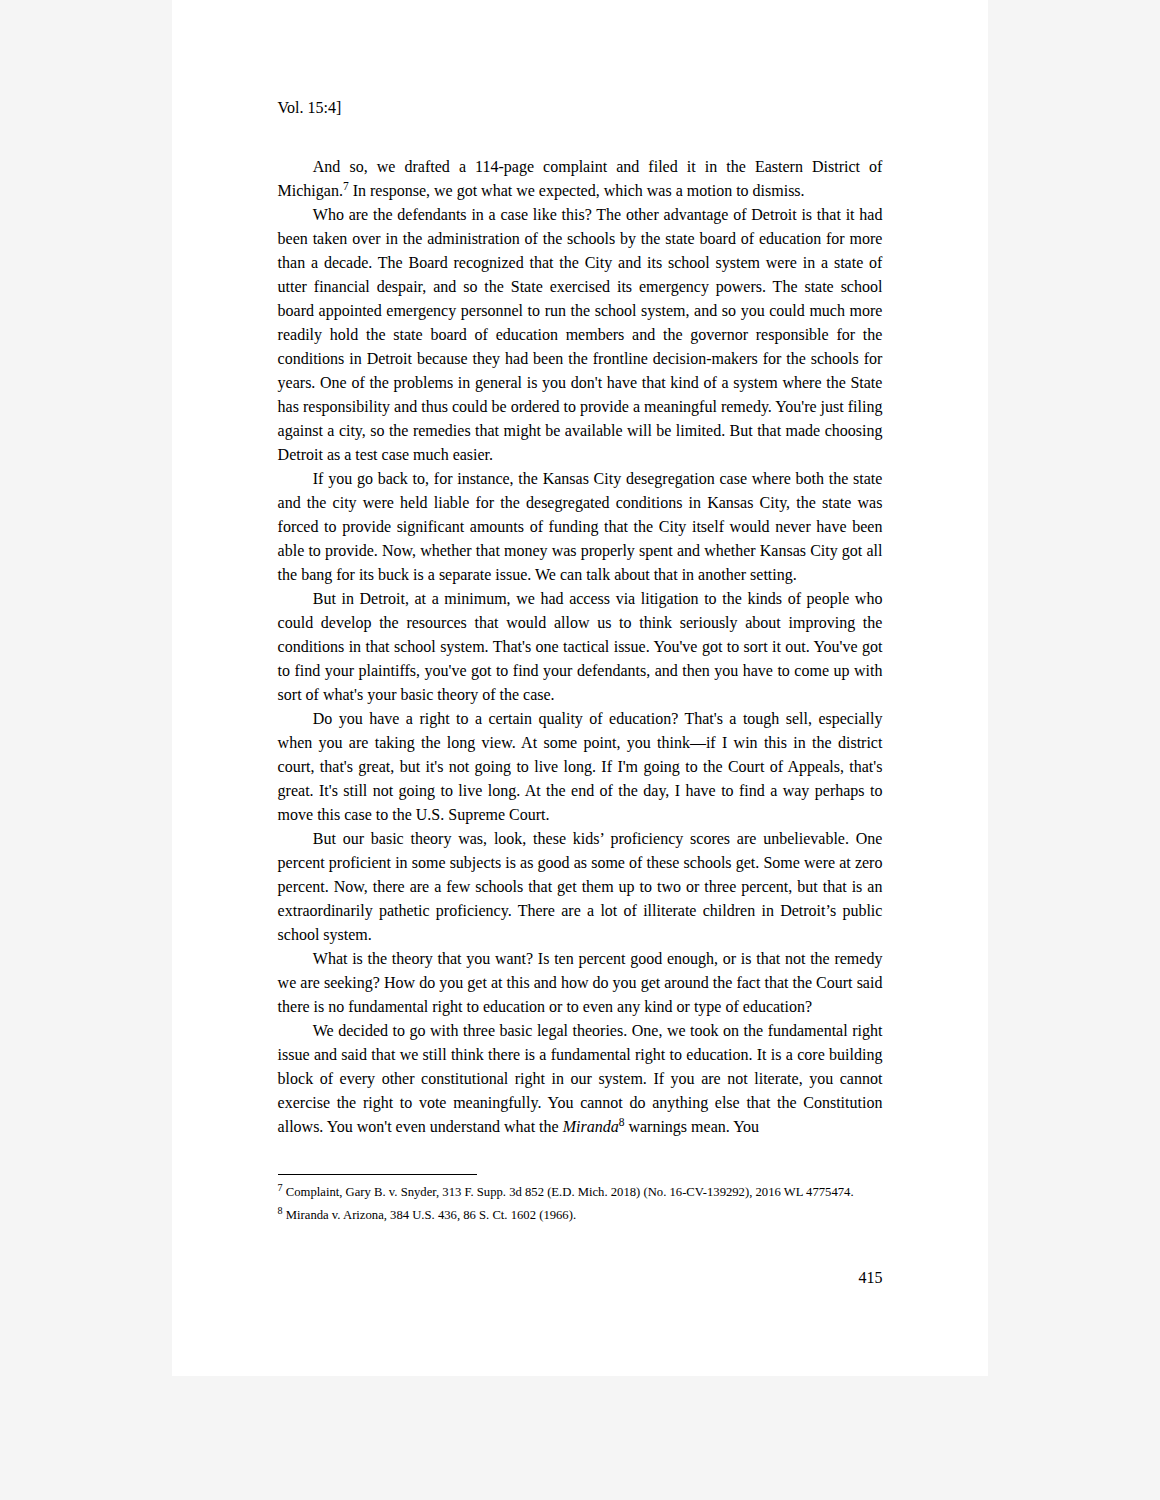Vol. 15:4]
And so, we drafted a 114-page complaint and filed it in the Eastern District of Michigan.7 In response, we got what we expected, which was a motion to dismiss.
Who are the defendants in a case like this? The other advantage of Detroit is that it had been taken over in the administration of the schools by the state board of education for more than a decade. The Board recognized that the City and its school system were in a state of utter financial despair, and so the State exercised its emergency powers. The state school board appointed emergency personnel to run the school system, and so you could much more readily hold the state board of education members and the governor responsible for the conditions in Detroit because they had been the frontline decision-makers for the schools for years. One of the problems in general is you don't have that kind of a system where the State has responsibility and thus could be ordered to provide a meaningful remedy. You're just filing against a city, so the remedies that might be available will be limited. But that made choosing Detroit as a test case much easier.
If you go back to, for instance, the Kansas City desegregation case where both the state and the city were held liable for the desegregated conditions in Kansas City, the state was forced to provide significant amounts of funding that the City itself would never have been able to provide. Now, whether that money was properly spent and whether Kansas City got all the bang for its buck is a separate issue. We can talk about that in another setting.
But in Detroit, at a minimum, we had access via litigation to the kinds of people who could develop the resources that would allow us to think seriously about improving the conditions in that school system. That's one tactical issue. You've got to sort it out. You've got to find your plaintiffs, you've got to find your defendants, and then you have to come up with sort of what's your basic theory of the case.
Do you have a right to a certain quality of education? That's a tough sell, especially when you are taking the long view. At some point, you think—if I win this in the district court, that's great, but it's not going to live long. If I'm going to the Court of Appeals, that's great. It's still not going to live long. At the end of the day, I have to find a way perhaps to move this case to the U.S. Supreme Court.
But our basic theory was, look, these kids’ proficiency scores are unbelievable. One percent proficient in some subjects is as good as some of these schools get. Some were at zero percent. Now, there are a few schools that get them up to two or three percent, but that is an extraordinarily pathetic proficiency. There are a lot of illiterate children in Detroit’s public school system.
What is the theory that you want? Is ten percent good enough, or is that not the remedy we are seeking? How do you get at this and how do you get around the fact that the Court said there is no fundamental right to education or to even any kind or type of education?
We decided to go with three basic legal theories. One, we took on the fundamental right issue and said that we still think there is a fundamental right to education. It is a core building block of every other constitutional right in our system. If you are not literate, you cannot exercise the right to vote meaningfully. You cannot do anything else that the Constitution allows. You won't even understand what the Miranda8 warnings mean. You
7 Complaint, Gary B. v. Snyder, 313 F. Supp. 3d 852 (E.D. Mich. 2018) (No. 16-CV-139292), 2016 WL 4775474.
8 Miranda v. Arizona, 384 U.S. 436, 86 S. Ct. 1602 (1966).
415